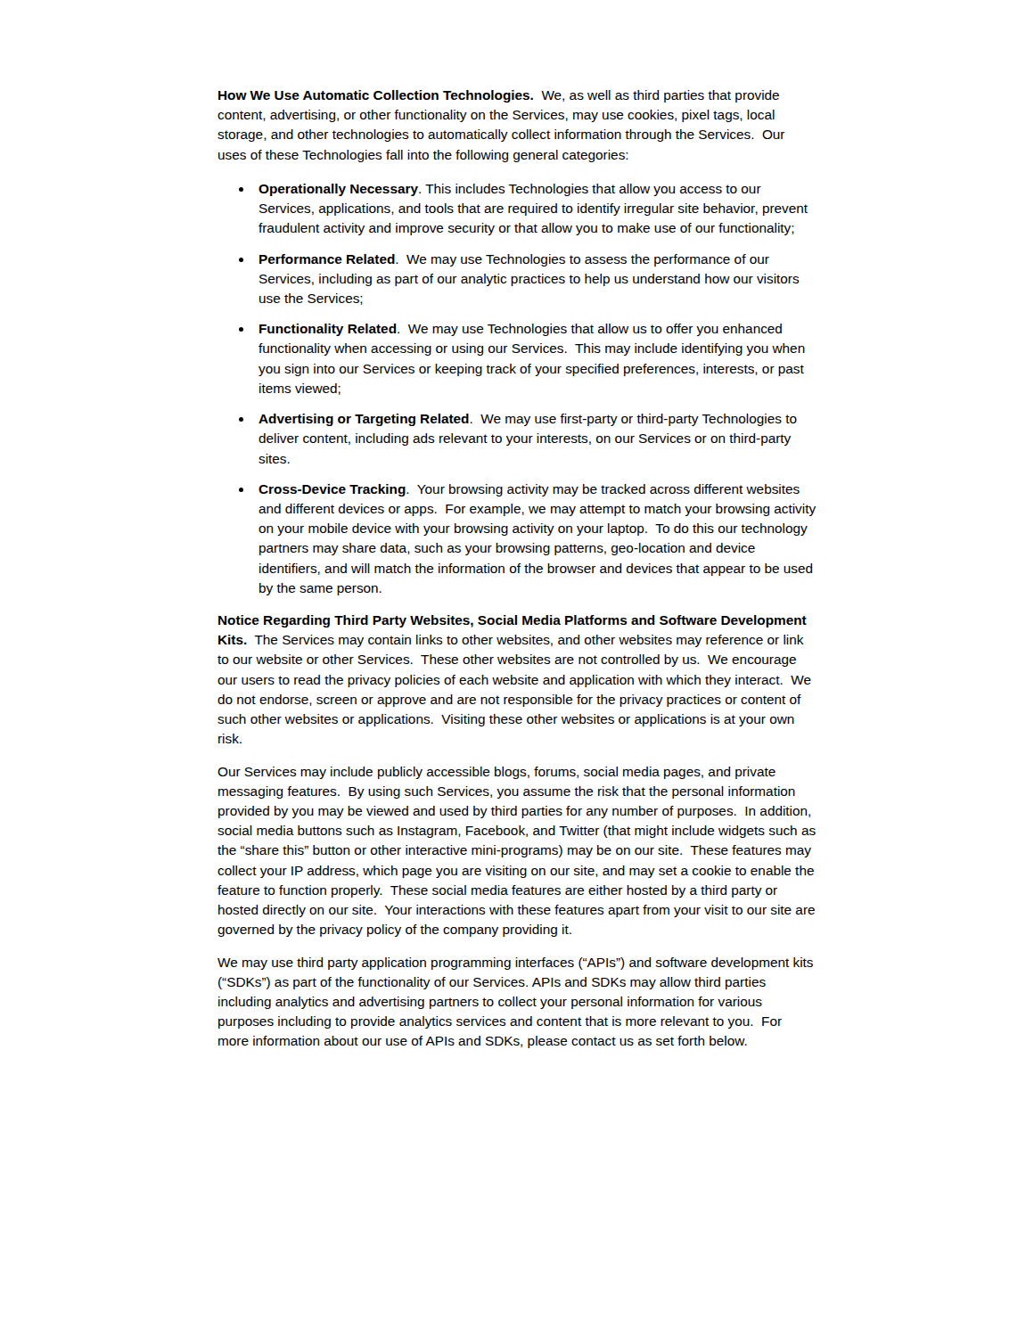How We Use Automatic Collection Technologies. We, as well as third parties that provide content, advertising, or other functionality on the Services, may use cookies, pixel tags, local storage, and other technologies to automatically collect information through the Services. Our uses of these Technologies fall into the following general categories:
Operationally Necessary. This includes Technologies that allow you access to our Services, applications, and tools that are required to identify irregular site behavior, prevent fraudulent activity and improve security or that allow you to make use of our functionality;
Performance Related. We may use Technologies to assess the performance of our Services, including as part of our analytic practices to help us understand how our visitors use the Services;
Functionality Related. We may use Technologies that allow us to offer you enhanced functionality when accessing or using our Services. This may include identifying you when you sign into our Services or keeping track of your specified preferences, interests, or past items viewed;
Advertising or Targeting Related. We may use first-party or third-party Technologies to deliver content, including ads relevant to your interests, on our Services or on third-party sites.
Cross-Device Tracking. Your browsing activity may be tracked across different websites and different devices or apps. For example, we may attempt to match your browsing activity on your mobile device with your browsing activity on your laptop. To do this our technology partners may share data, such as your browsing patterns, geo-location and device identifiers, and will match the information of the browser and devices that appear to be used by the same person.
Notice Regarding Third Party Websites, Social Media Platforms and Software Development Kits. The Services may contain links to other websites, and other websites may reference or link to our website or other Services. These other websites are not controlled by us. We encourage our users to read the privacy policies of each website and application with which they interact. We do not endorse, screen or approve and are not responsible for the privacy practices or content of such other websites or applications. Visiting these other websites or applications is at your own risk.
Our Services may include publicly accessible blogs, forums, social media pages, and private messaging features. By using such Services, you assume the risk that the personal information provided by you may be viewed and used by third parties for any number of purposes. In addition, social media buttons such as Instagram, Facebook, and Twitter (that might include widgets such as the “share this” button or other interactive mini-programs) may be on our site. These features may collect your IP address, which page you are visiting on our site, and may set a cookie to enable the feature to function properly. These social media features are either hosted by a third party or hosted directly on our site. Your interactions with these features apart from your visit to our site are governed by the privacy policy of the company providing it.
We may use third party application programming interfaces (“APIs”) and software development kits (“SDKs”) as part of the functionality of our Services. APIs and SDKs may allow third parties including analytics and advertising partners to collect your personal information for various purposes including to provide analytics services and content that is more relevant to you. For more information about our use of APIs and SDKs, please contact us as set forth below.